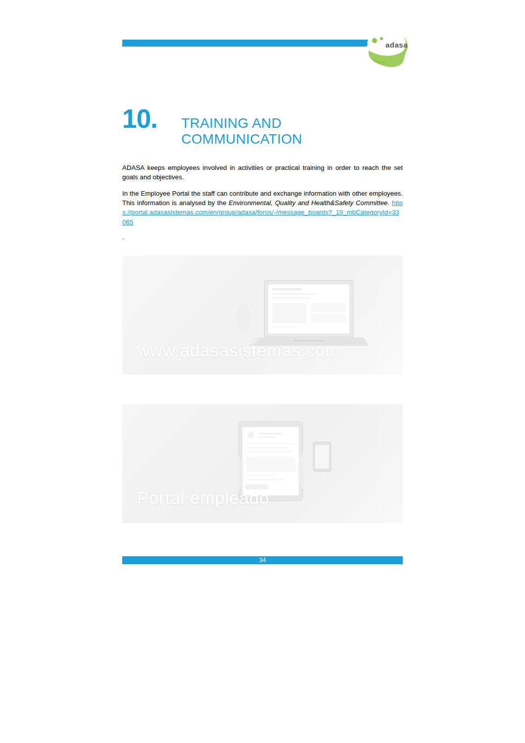adasa
10. TRAINING AND COMMUNICATION
ADASA keeps employees involved in activities or practical training in order to reach the set goals and objectives.
In the Employee Portal the staff can contribute and exchange information with other employees. This information is analysed by the Environmental, Quality and Health&Safety Committee. https://portal.adasasistemas.com/en/group/adasa/foros/-/message_boards?_19_mbCategoryId=33065
.
www.adasasistemas.com
Portal empleado
34